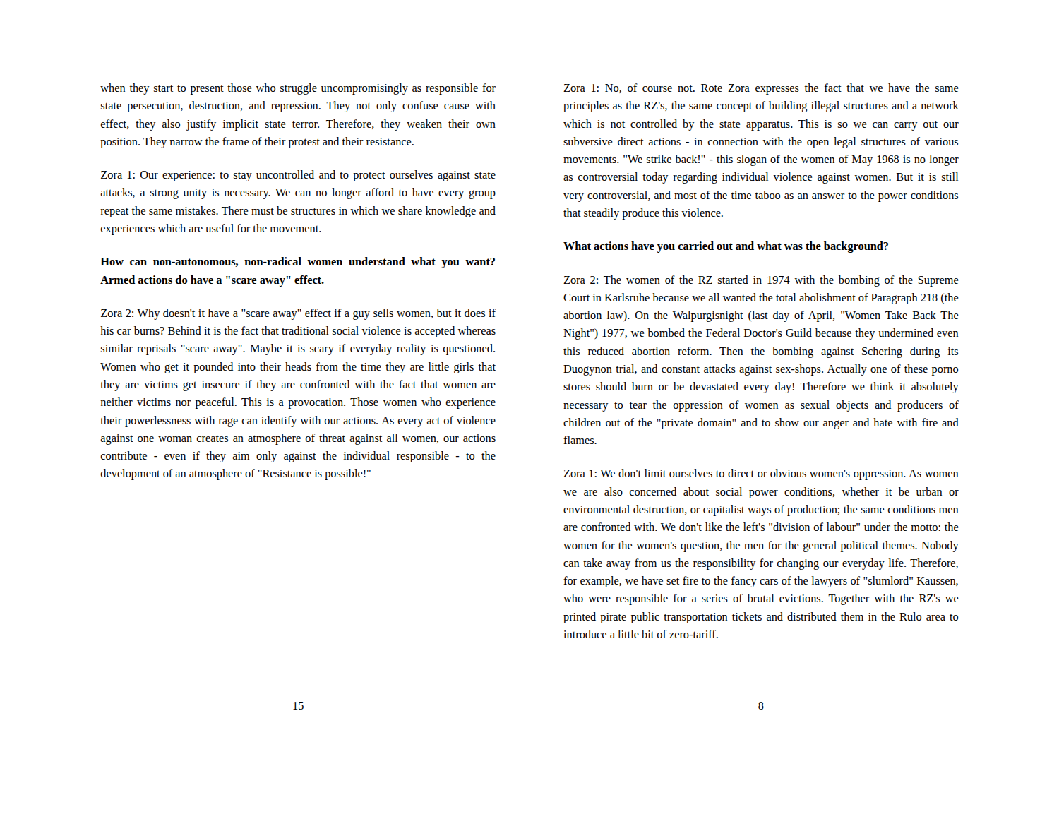when they start to present those who struggle uncompromisingly as responsible for state persecution, destruction, and repression. They not only confuse cause with effect, they also justify implicit state terror. Therefore, they weaken their own position. They narrow the frame of their protest and their resistance.
Zora 1: Our experience: to stay uncontrolled and to protect ourselves against state attacks, a strong unity is necessary. We can no longer afford to have every group repeat the same mistakes. There must be structures in which we share knowledge and experiences which are useful for the movement.
How can non-autonomous, non-radical women understand what you want? Armed actions do have a "scare away" effect.
Zora 2: Why doesn't it have a "scare away" effect if a guy sells women, but it does if his car burns? Behind it is the fact that traditional social violence is accepted whereas similar reprisals "scare away". Maybe it is scary if everyday reality is questioned. Women who get it pounded into their heads from the time they are little girls that they are victims get insecure if they are confronted with the fact that women are neither victims nor peaceful. This is a provocation. Those women who experience their powerlessness with rage can identify with our actions. As every act of violence against one woman creates an atmosphere of threat against all women, our actions contribute - even if they aim only against the individual responsible - to the development of an atmosphere of "Resistance is possible!"
15
Zora 1: No, of course not. Rote Zora expresses the fact that we have the same principles as the RZ's, the same concept of building illegal structures and a network which is not controlled by the state apparatus. This is so we can carry out our subversive direct actions - in connection with the open legal structures of various movements. "We strike back!" - this slogan of the women of May 1968 is no longer as controversial today regarding individual violence against women. But it is still very controversial, and most of the time taboo as an answer to the power conditions that steadily produce this violence.
What actions have you carried out and what was the background?
Zora 2: The women of the RZ started in 1974 with the bombing of the Supreme Court in Karlsruhe because we all wanted the total abolishment of Paragraph 218 (the abortion law). On the Walpurgisnight (last day of April, "Women Take Back The Night") 1977, we bombed the Federal Doctor's Guild because they undermined even this reduced abortion reform. Then the bombing against Schering during its Duogynon trial, and constant attacks against sex-shops. Actually one of these porno stores should burn or be devastated every day! Therefore we think it absolutely necessary to tear the oppression of women as sexual objects and producers of children out of the "private domain" and to show our anger and hate with fire and flames.
Zora 1: We don't limit ourselves to direct or obvious women's oppression. As women we are also concerned about social power conditions, whether it be urban or environmental destruction, or capitalist ways of production; the same conditions men are confronted with. We don't like the left's "division of labour" under the motto: the women for the women's question, the men for the general political themes. Nobody can take away from us the responsibility for changing our everyday life. Therefore, for example, we have set fire to the fancy cars of the lawyers of "slumlord" Kaussen, who were responsible for a series of brutal evictions. Together with the RZ's we printed pirate public transportation tickets and distributed them in the Rulo area to introduce a little bit of zero-tariff.
8